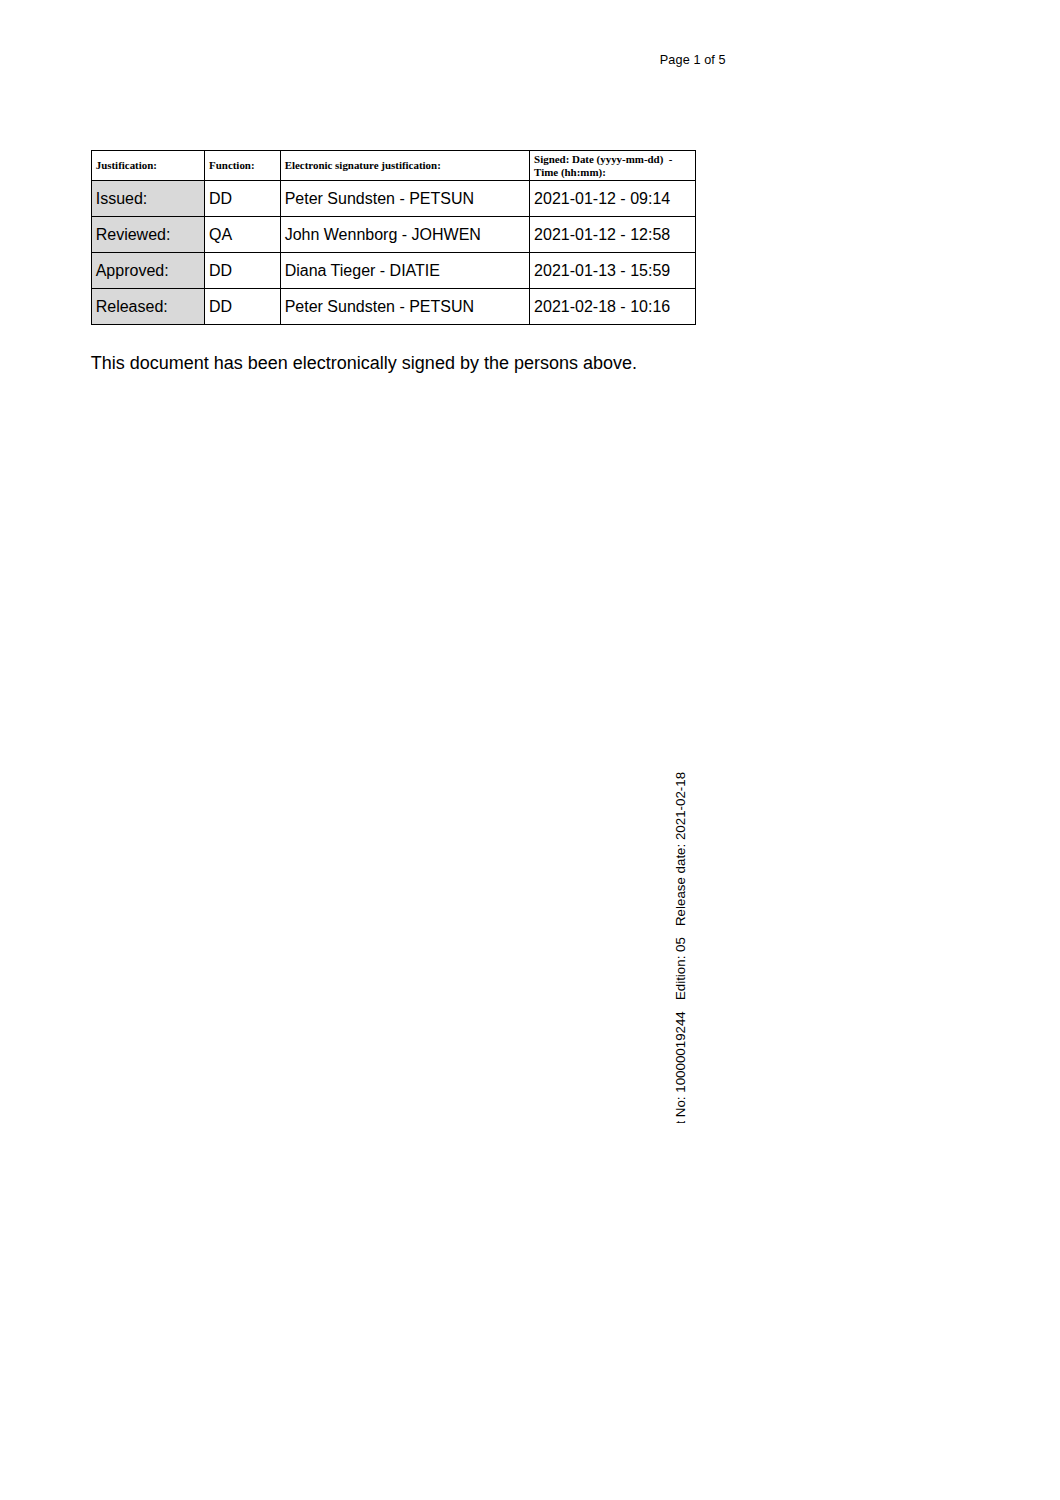Page 1 of 5
| Justification: | Function: | Electronic signature justification: | Signed: Date (yyyy-mm-dd) - Time (hh:mm): |
| --- | --- | --- | --- |
| Issued: | DD | Peter Sundsten - PETSUN | 2021-01-12 - 09:14 |
| Reviewed: | QA | John Wennborg - JOHWEN | 2021-01-12 - 12:58 |
| Approved: | DD | Diana Tieger - DIATIE | 2021-01-13 - 15:59 |
| Released: | DD | Peter Sundsten - PETSUN | 2021-02-18 - 10:16 |
This document has been electronically signed by the persons above.
Released
Document No: 10000019244 Edition: 05 Release date: 2021-02-18